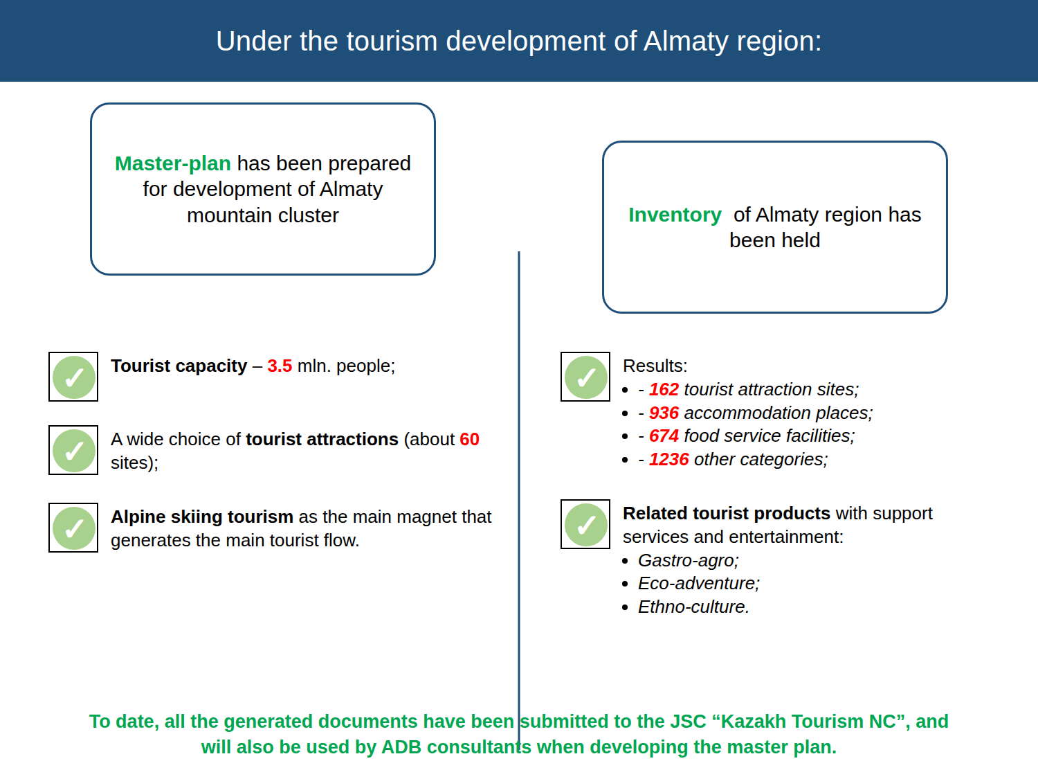Under the tourism development of Almaty region:
Master-plan has been prepared for development of Almaty mountain cluster
Inventory of Almaty region has been held
✓
Tourist capacity – 3.5 mln. people;
✓
A wide choice of tourist attractions (about 60 sites);
✓
Alpine skiing tourism as the main magnet that generates the main tourist flow.
✓
Results:
- 162 tourist attraction sites;
- 936 accommodation places;
- 674 food service facilities;
- 1236 other categories;
✓
Related tourist products with support services and entertainment:
Gastro-agro;
Eco-adventure;
Ethno-culture.
To date, all the generated documents have been submitted to the JSC “Kazakh Tourism NC”, and will also be used by ADB consultants when developing the master plan.